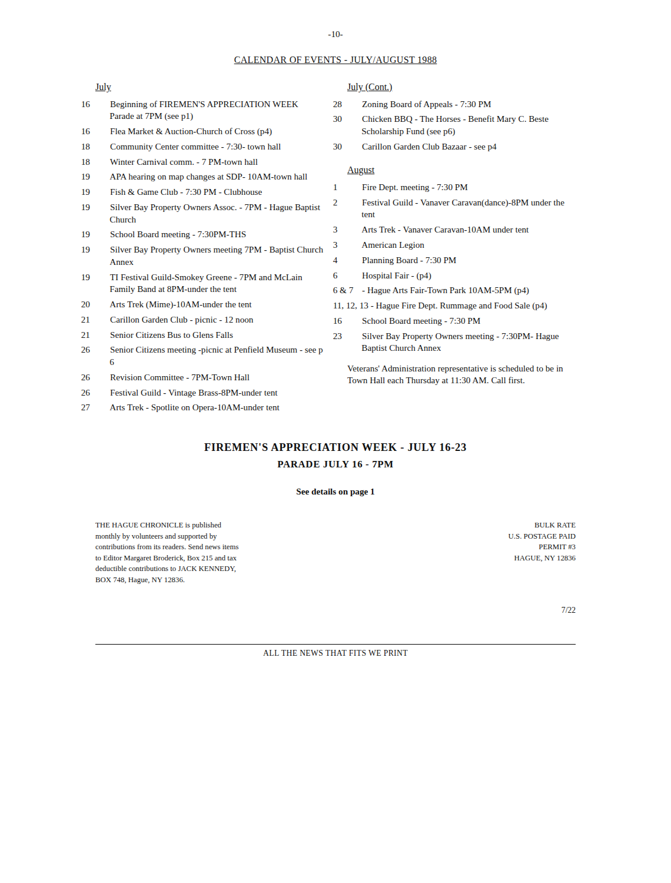-10-
CALENDAR OF EVENTS - JULY/AUGUST 1988
July
16 Beginning of FIREMEN'S APPRECIATION WEEK Parade at 7PM (see p1)
16 Flea Market & Auction-Church of Cross (p4)
18 Community Center committee - 7:30- town hall
18 Winter Carnival comm. - 7 PM-town hall
19 APA hearing on map changes at SDP- 10AM-town hall
19 Fish & Game Club - 7:30 PM - Clubhouse
19 Silver Bay Property Owners Assoc. - 7PM - Hague Baptist Church
19 School Board meeting - 7:30PM-THS
19 Silver Bay Property Owners meeting 7PM - Baptist Church Annex
19 TI Festival Guild-Smokey Greene - 7PM and McLain Family Band at 8PM-under the tent
20 Arts Trek (Mime)-10AM-under the tent
21 Carillon Garden Club - picnic - 12 noon
21 Senior Citizens Bus to Glens Falls
26 Senior Citizens meeting -picnic at Penfield Museum - see p 6
26 Revision Committee - 7PM-Town Hall
26 Festival Guild - Vintage Brass-8PM-under tent
27 Arts Trek - Spotlite on Opera-10AM-under tent
July (Cont.)
28 Zoning Board of Appeals - 7:30 PM
30 Chicken BBQ - The Horses - Benefit Mary C. Beste Scholarship Fund (see p6)
30 Carillon Garden Club Bazaar - see p4
August
1 Fire Dept. meeting - 7:30 PM
2 Festival Guild - Vanaver Caravan(dance)-8PM under the tent
3 Arts Trek - Vanaver Caravan-10AM under tent
3 American Legion
4 Planning Board - 7:30 PM
6 Hospital Fair - (p4)
6 & 7 - Hague Arts Fair-Town Park 10AM-5PM (p4)
11, 12, 13 - Hague Fire Dept. Rummage and Food Sale (p4)
16 School Board meeting - 7:30 PM
23 Silver Bay Property Owners meeting - 7:30PM- Hague Baptist Church Annex
Veterans' Administration representative is scheduled to be in Town Hall each Thursday at 11:30 AM. Call first.
FIREMEN'S APPRECIATION WEEK - JULY 16-23
PARADE JULY 16 - 7PM
See details on page 1
THE HAGUE CHRONICLE is published monthly by volunteers and supported by contributions from its readers. Send news items to Editor Margaret Broderick, Box 215 and tax deductible contributions to JACK KENNEDY, BOX 748, Hague, NY 12836.
BULK RATE
U.S. POSTAGE PAID
PERMIT #3
HAGUE, NY 12836
7/22
ALL THE NEWS THAT FITS WE PRINT